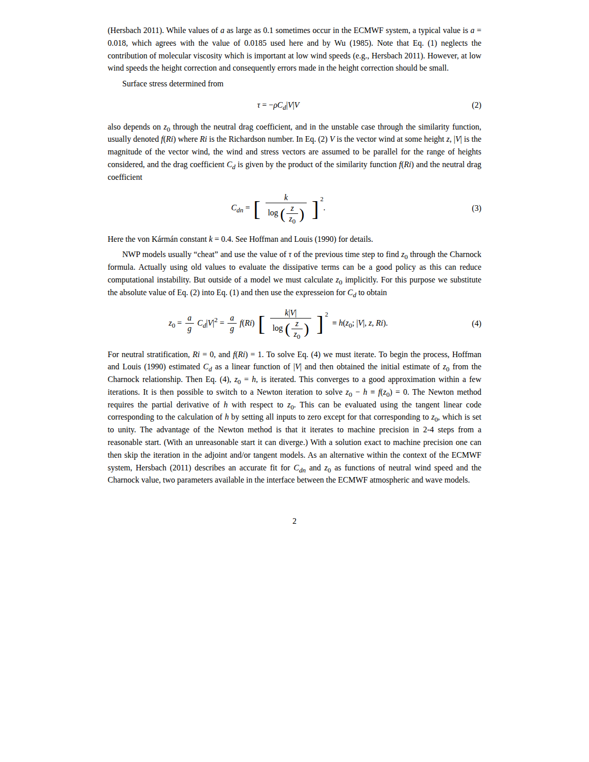(Hersbach 2011). While values of a as large as 0.1 sometimes occur in the ECMWF system, a typical value is a = 0.018, which agrees with the value of 0.0185 used here and by Wu (1985). Note that Eq. (1) neglects the contribution of molecular viscosity which is important at low wind speeds (e.g., Hersbach 2011). However, at low wind speeds the height correction and consequently errors made in the height correction should be small.
Surface stress determined from
τ = −ρCd|V|V
(2)
also depends on z0 through the neutral drag coefficient, and in the unstable case through the similarity function, usually denoted f(Ri) where Ri is the Richardson number. In Eq. (2) V is the vector wind at some height z, |V| is the magnitude of the vector wind, the wind and stress vectors are assumed to be parallel for the range of heights considered, and the drag coefficient Cd is given by the product of the similarity function f(Ri) and the neutral drag coefficient
Cdn = k log zz0 2.
(3)
Here the von Kármán constant k = 0.4. See Hoffman and Louis (1990) for details.
NWP models usually “cheat” and use the value of τ of the previous time step to find z0 through the Charnock formula. Actually using old values to evaluate the dissipative terms can be a good policy as this can reduce computational instability. But outside of a model we must calculate z0 implicitly. For this purpose we substitute the absolute value of Eq. (2) into Eq. (1) and then use the expresseion for Cd to obtain
z0 = ag Cd|V|2 = ag f(Ri) k|V| log zz0 2 ≡ h(z0; |V|, z, Ri).
(4)
For neutral stratification, Ri = 0, and f(Ri) = 1. To solve Eq. (4) we must iterate. To begin the process, Hoffman and Louis (1990) estimated Cd as a linear function of |V| and then obtained the initial estimate of z0 from the Charnock relationship. Then Eq. (4), z0 = h, is iterated. This converges to a good approximation within a few iterations. It is then possible to switch to a Newton iteration to solve z0 − h ≡ f(z0) = 0. The Newton method requires the partial derivative of h with respect to z0. This can be evaluated using the tangent linear code corresponding to the calculation of h by setting all inputs to zero except for that corresponding to z0, which is set to unity. The advantage of the Newton method is that it iterates to machine precision in 2-4 steps from a reasonable start. (With an unreasonable start it can diverge.) With a solution exact to machine precision one can then skip the iteration in the adjoint and/or tangent models. As an alternative within the context of the ECMWF system, Hersbach (2011) describes an accurate fit for Cdn and z0 as functions of neutral wind speed and the Charnock value, two parameters available in the interface between the ECMWF atmospheric and wave models.
2